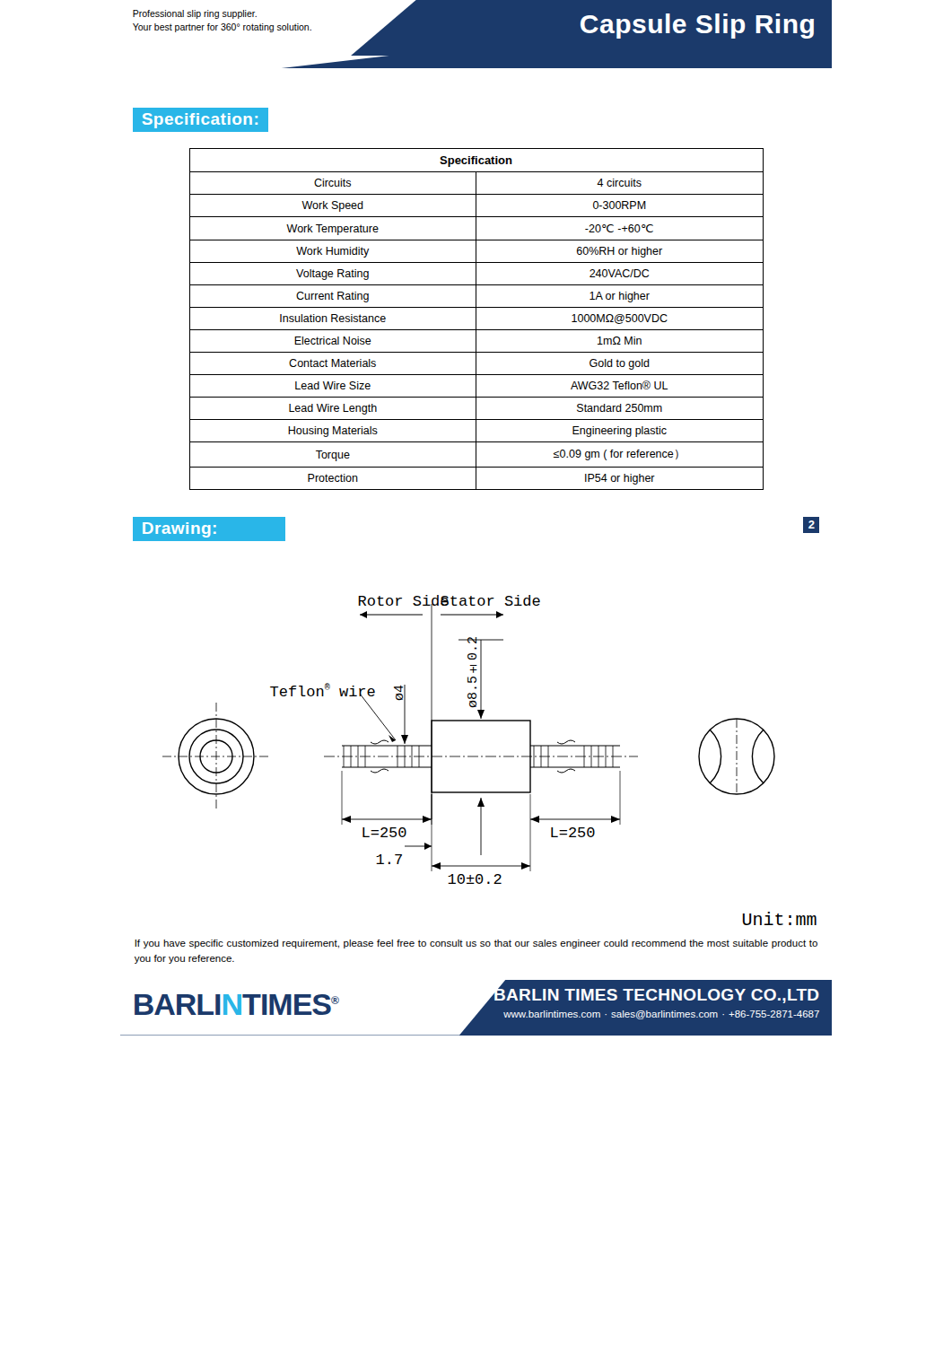Professional slip ring supplier.
Your best partner for 360° rotating solution.
Capsule Slip Ring
Specification:
| Specification |
| --- |
| Circuits | 4 circuits |
| Work Speed | 0-300RPM |
| Work Temperature | -20℃ -+60℃ |
| Work Humidity | 60%RH or higher |
| Voltage Rating | 240VAC/DC |
| Current Rating | 1A or higher |
| Insulation Resistance | 1000MΩ@500VDC |
| Electrical Noise | 1mΩ Min |
| Contact Materials | Gold to gold |
| Lead Wire Size | AWG32 Teflon® UL |
| Lead Wire Length | Standard 250mm |
| Housing Materials | Engineering plastic |
| Torque | ≤0.09 gm ( for reference） |
| Protection | IP54 or higher |
Drawing: 2
Rotor Side
Stator Side
ø8.5±0.2
ø4
Teflon® wire
L=250
L=250
1.7
10±0.2
Unit:mm
If you have specific customized requirement, please feel free to consult us so that our sales engineer could recommend the most suitable product to you for you reference.
BARLINTIMES®
BARLIN TIMES TECHNOLOGY CO.,LTD
www.barlintimes.com·sales@barlintimes.com·+86-755-2871-4687